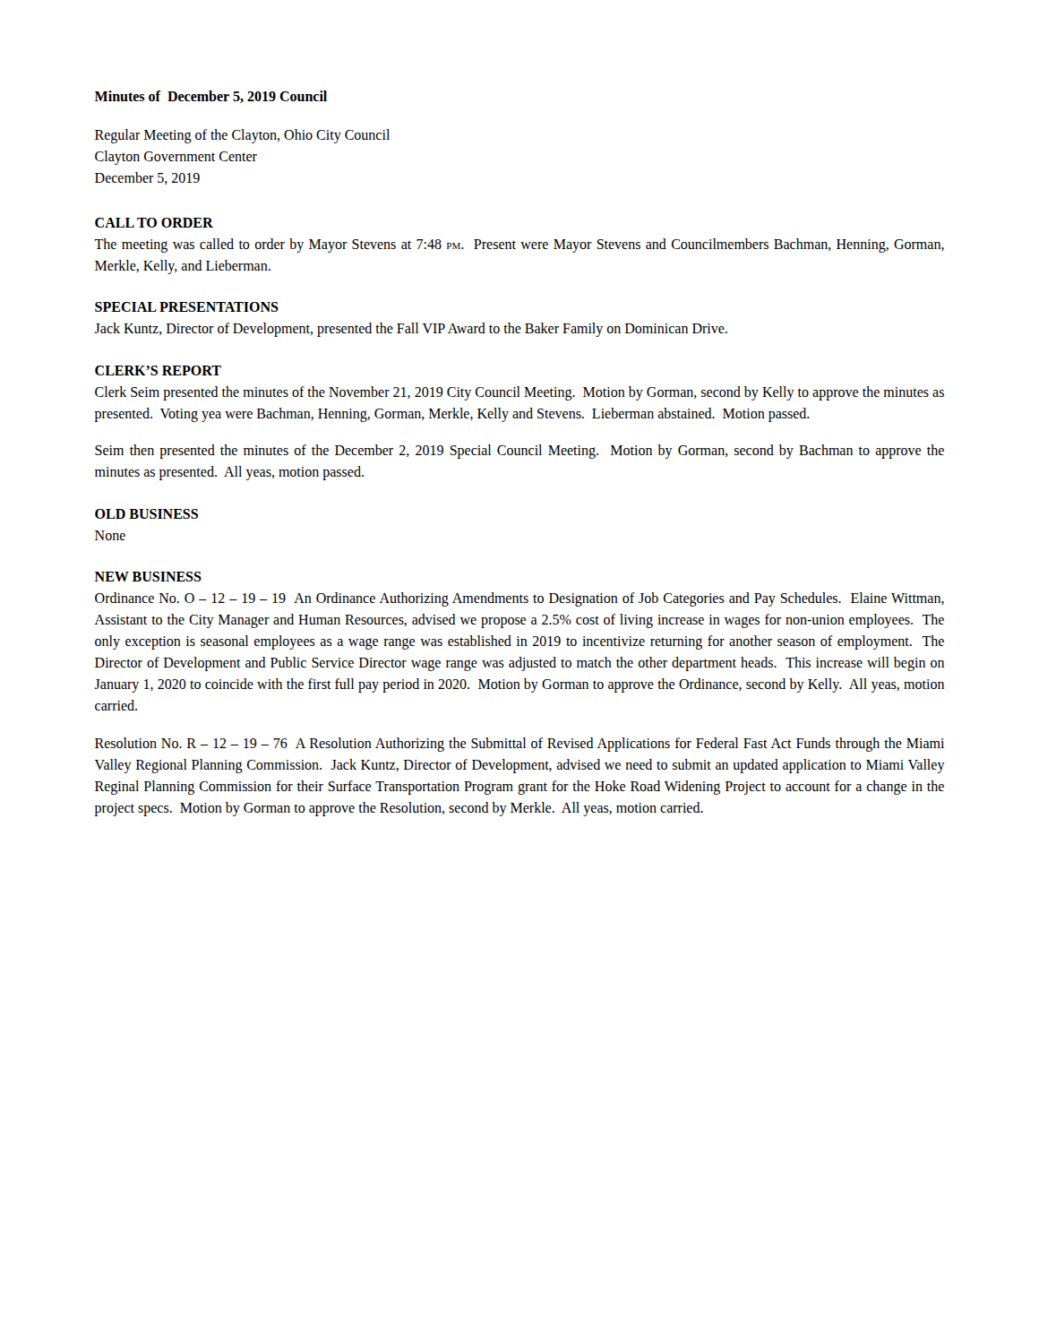Minutes of December 5, 2019 Council
Regular Meeting of the Clayton, Ohio City Council
Clayton Government Center
December 5, 2019
Call to Order
The meeting was called to order by Mayor Stevens at 7:48 pm. Present were Mayor Stevens and Councilmembers Bachman, Henning, Gorman, Merkle, Kelly, and Lieberman.
Special Presentations
Jack Kuntz, Director of Development, presented the Fall VIP Award to the Baker Family on Dominican Drive.
Clerk’s Report
Clerk Seim presented the minutes of the November 21, 2019 City Council Meeting. Motion by Gorman, second by Kelly to approve the minutes as presented. Voting yea were Bachman, Henning, Gorman, Merkle, Kelly and Stevens. Lieberman abstained. Motion passed.
Seim then presented the minutes of the December 2, 2019 Special Council Meeting. Motion by Gorman, second by Bachman to approve the minutes as presented. All yeas, motion passed.
Old Business
None
New Business
Ordinance No. O – 12 – 19 – 19 An Ordinance Authorizing Amendments to Designation of Job Categories and Pay Schedules. Elaine Wittman, Assistant to the City Manager and Human Resources, advised we propose a 2.5% cost of living increase in wages for non-union employees. The only exception is seasonal employees as a wage range was established in 2019 to incentivize returning for another season of employment. The Director of Development and Public Service Director wage range was adjusted to match the other department heads. This increase will begin on January 1, 2020 to coincide with the first full pay period in 2020. Motion by Gorman to approve the Ordinance, second by Kelly. All yeas, motion carried.
Resolution No. R – 12 – 19 – 76 A Resolution Authorizing the Submittal of Revised Applications for Federal Fast Act Funds through the Miami Valley Regional Planning Commission. Jack Kuntz, Director of Development, advised we need to submit an updated application to Miami Valley Reginal Planning Commission for their Surface Transportation Program grant for the Hoke Road Widening Project to account for a change in the project specs. Motion by Gorman to approve the Resolution, second by Merkle. All yeas, motion carried.